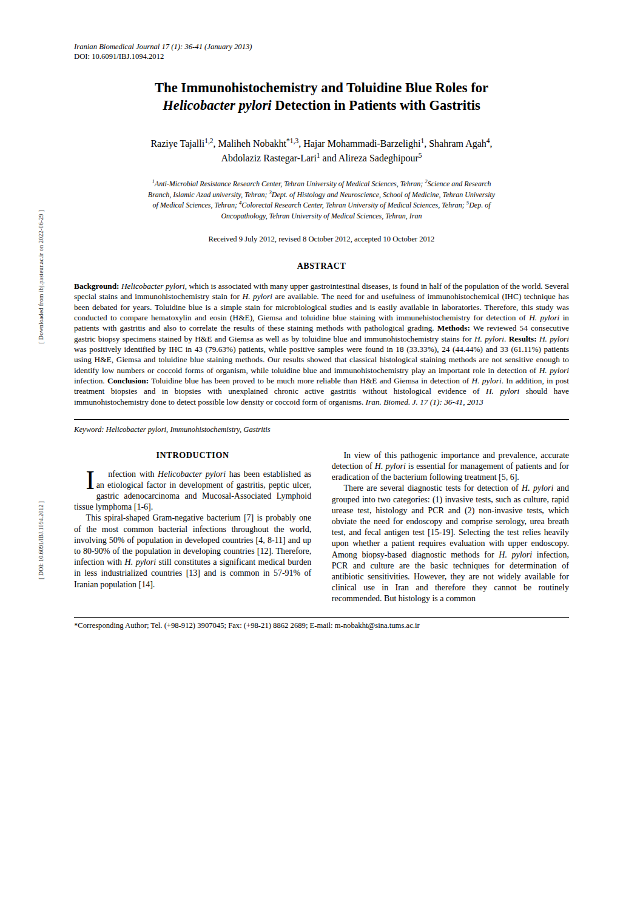[ Downloaded from ibj.pasteur.ac.ir on 2022-06-29 ]
[ DOI: 10.6091/IBJ.1094.2012 ]
Iranian Biomedical Journal 17 (1): 36-41 (January 2013)
DOI: 10.6091/IBJ.1094.2012
The Immunohistochemistry and Toluidine Blue Roles for
Helicobacter pylori Detection in Patients with Gastritis
Raziye Tajalli1,2, Maliheh Nobakht*1,3, Hajar Mohammadi-Barzelighi1, Shahram Agah4,
Abdolaziz Rastegar-Lari1 and Alireza Sadeghipour5
1Anti-Microbial Resistance Research Center, Tehran University of Medical Sciences, Tehran; 2Science and Research
Branch, Islamic Azad university, Tehran; 3Dept. of Histology and Neuroscience, School of Medicine, Tehran University
of Medical Sciences, Tehran; 4Colorectal Research Center, Tehran University of Medical Sciences, Tehran; 5Dep. of
Oncopathology, Tehran University of Medical Sciences, Tehran, Iran
Received 9 July 2012, revised 8 October 2012, accepted 10 October 2012
ABSTRACT
Background: Helicobacter pylori, which is associated with many upper gastrointestinal diseases, is found in half of the population of the world. Several special stains and immunohistochemistry stain for H. pylori are available. The need for and usefulness of immunohistochemical (IHC) technique has been debated for years. Toluidine blue is a simple stain for microbiological studies and is easily available in laboratories. Therefore, this study was conducted to compare hematoxylin and eosin (H&E), Giemsa and toluidine blue staining with immunehistochemistry for detection of H. pylori in patients with gastritis and also to correlate the results of these staining methods with pathological grading. Methods: We reviewed 54 consecutive gastric biopsy specimens stained by H&E and Giemsa as well as by toluidine blue and immunohistochemistry stains for H. pylori. Results: H. pylori was positively identified by IHC in 43 (79.63%) patients, while positive samples were found in 18 (33.33%), 24 (44.44%) and 33 (61.11%) patients using H&E, Giemsa and toluidine blue staining methods. Our results showed that classical histological staining methods are not sensitive enough to identify low numbers or coccoid forms of organism, while toluidine blue and immunohistochemistry play an important role in detection of H. pylori infection. Conclusion: Toluidine blue has been proved to be much more reliable than H&E and Giemsa in detection of H. pylori. In addition, in post treatment biopsies and in biopsies with unexplained chronic active gastritis without histological evidence of H. pylori should have immunohistochemistry done to detect possible low density or coccoid form of organisms. Iran. Biomed. J. 17 (1): 36-41, 2013
Keyword: Helicobacter pylori, Immunohistochemistry, Gastritis
INTRODUCTION
Infection with Helicobacter pylori has been established as an etiological factor in development of gastritis, peptic ulcer, gastric adenocarcinoma and Mucosal-Associated Lymphoid tissue lymphoma [1-6].
This spiral-shaped Gram-negative bacterium [7] is probably one of the most common bacterial infections throughout the world, involving 50% of population in developed countries [4, 8-11] and up to 80-90% of the population in developing countries [12]. Therefore, infection with H. pylori still constitutes a significant medical burden in less industrialized countries [13] and is common in 57-91% of Iranian population [14].
In view of this pathogenic importance and prevalence, accurate detection of H. pylori is essential for management of patients and for eradication of the bacterium following treatment [5, 6].
There are several diagnostic tests for detection of H. pylori and grouped into two categories: (1) invasive tests, such as culture, rapid urease test, histology and PCR and (2) non-invasive tests, which obviate the need for endoscopy and comprise serology, urea breath test, and fecal antigen test [15-19]. Selecting the test relies heavily upon whether a patient requires evaluation with upper endoscopy. Among biopsy-based diagnostic methods for H. pylori infection, PCR and culture are the basic techniques for determination of antibiotic sensitivities. However, they are not widely available for clinical use in Iran and therefore they cannot be routinely recommended. But histology is a common
*Corresponding Author; Tel. (+98-912) 3907045; Fax: (+98-21) 8862 2689; E-mail: m-nobakht@sina.tums.ac.ir